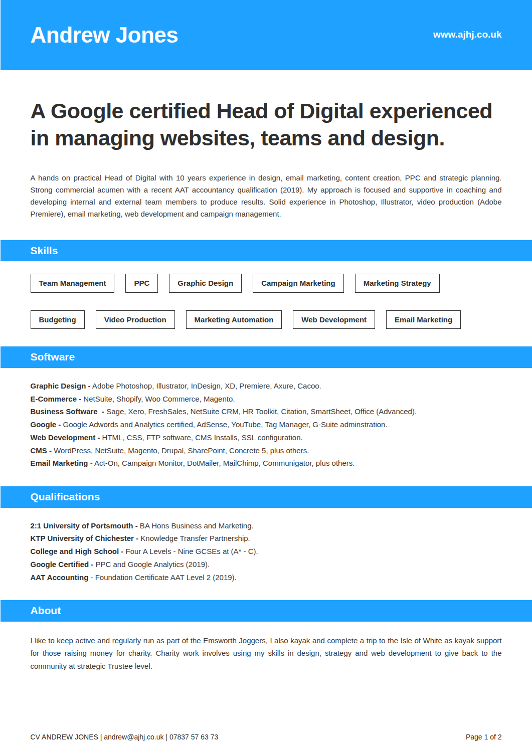Andrew Jones
www.ajhj.co.uk
A Google certified Head of Digital experienced in managing websites, teams and design.
A hands on practical Head of Digital with 10 years experience in design, email marketing, content creation, PPC and strategic planning. Strong commercial acumen with a recent AAT accountancy qualification (2019). My approach is focused and supportive in coaching and developing internal and external team members to produce results. Solid experience in Photoshop, Illustrator, video production (Adobe Premiere), email marketing, web development and campaign management.
Skills
Team Management PPC Graphic Design Campaign Marketing Marketing Strategy
Budgeting Video Production Marketing Automation Web Development Email Marketing
Software
Graphic Design - Adobe Photoshop, Illustrator, InDesign, XD, Premiere, Axure, Cacoo.
E-Commerce - NetSuite, Shopify, Woo Commerce, Magento.
Business Software - Sage, Xero, FreshSales, NetSuite CRM, HR Toolkit, Citation, SmartSheet, Office (Advanced).
Google - Google Adwords and Analytics certified, AdSense, YouTube, Tag Manager, G-Suite adminstration.
Web Development - HTML, CSS, FTP software, CMS Installs, SSL configuration.
CMS - WordPress, NetSuite, Magento, Drupal, SharePoint, Concrete 5, plus others.
Email Marketing - Act-On, Campaign Monitor, DotMailer, MailChimp, Communigator, plus others.
Qualifications
2:1 University of Portsmouth - BA Hons Business and Marketing.
KTP University of Chichester - Knowledge Transfer Partnership.
College and High School - Four A Levels - Nine GCSEs at (A* - C).
Google Certified - PPC and Google Analytics (2019).
AAT Accounting - Foundation Certificate AAT Level 2 (2019).
About
I like to keep active and regularly run as part of the Emsworth Joggers, I also kayak and complete a trip to the Isle of White as kayak support for those raising money for charity. Charity work involves using my skills in design, strategy and web development to give back to the community at strategic Trustee level.
CV ANDREW JONES | andrew@ajhj.co.uk | 07837 57 63 73
Page 1 of 2